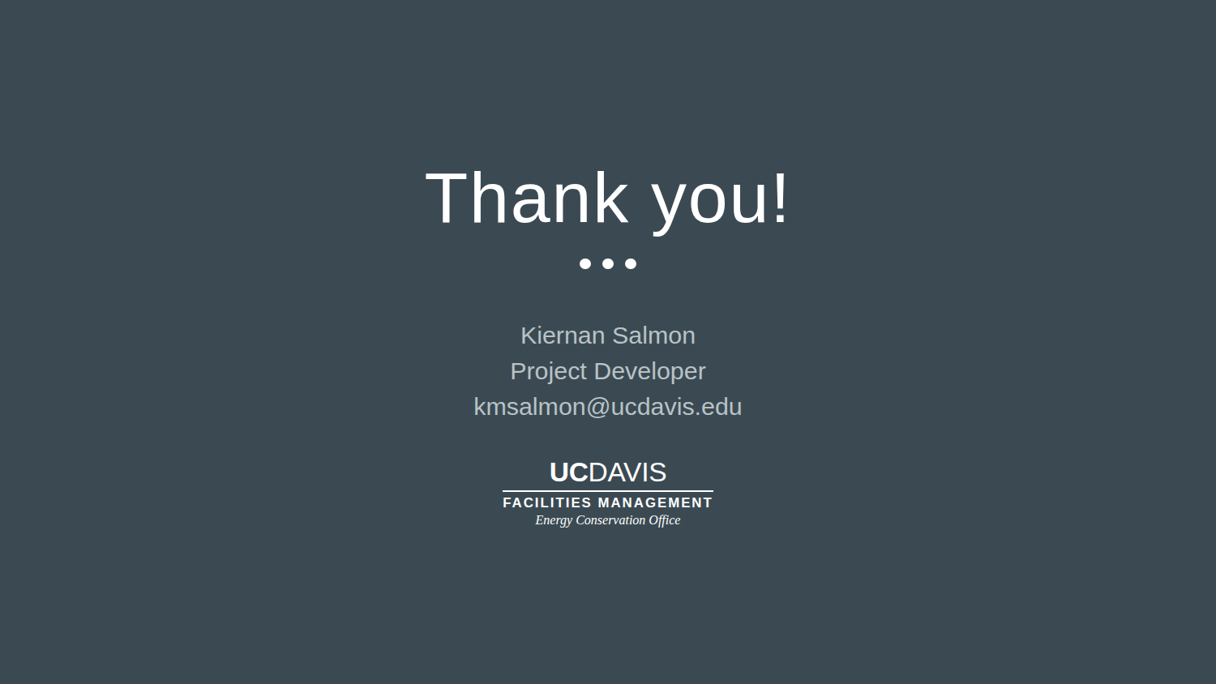Thank you!
Kiernan Salmon
Project Developer
kmsalmon@ucdavis.edu
UCDAVIS
FACILITIES MANAGEMENT
Energy Conservation Office